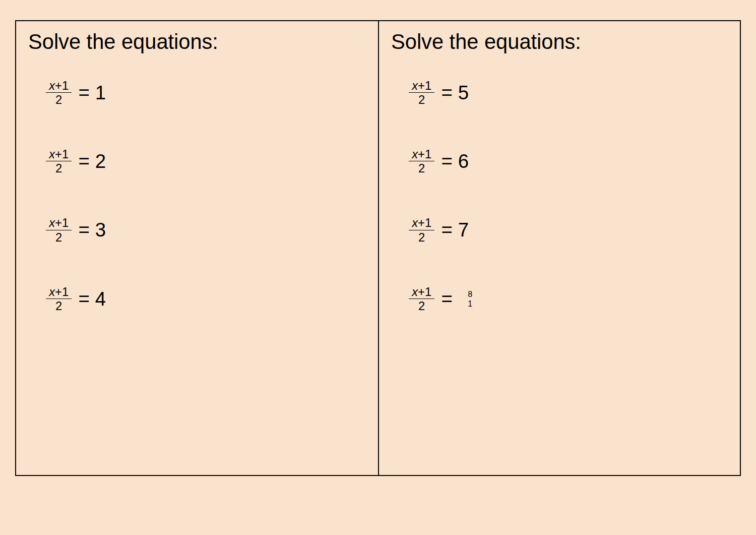Solve the equations:
x+12 = 1
x+12 = 2
x+12 = 3
x+12 = 4
Solve the equations:
x+12 = 5
x+12 = 6
x+12 = 7
x+12 = 81